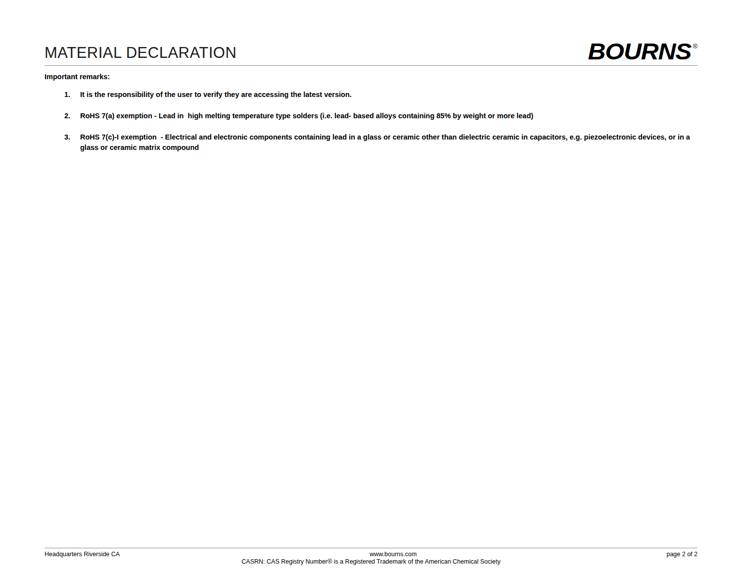MATERIAL DECLARATION
BOURNS®
Important remarks:
It is the responsibility of the user to verify they are accessing the latest version.
RoHS 7(a) exemption - Lead in high melting temperature type solders (i.e. lead- based alloys containing 85% by weight or more lead)
RoHS 7(c)-I exemption - Electrical and electronic components containing lead in a glass or ceramic other than dielectric ceramic in capacitors, e.g. piezoelectronic devices, or in a glass or ceramic matrix compound
Headquarters Riverside CA
www.bourns.com
page 2 of 2
CASRN: CAS Registry Number® is a Registered Trademark of the American Chemical Society